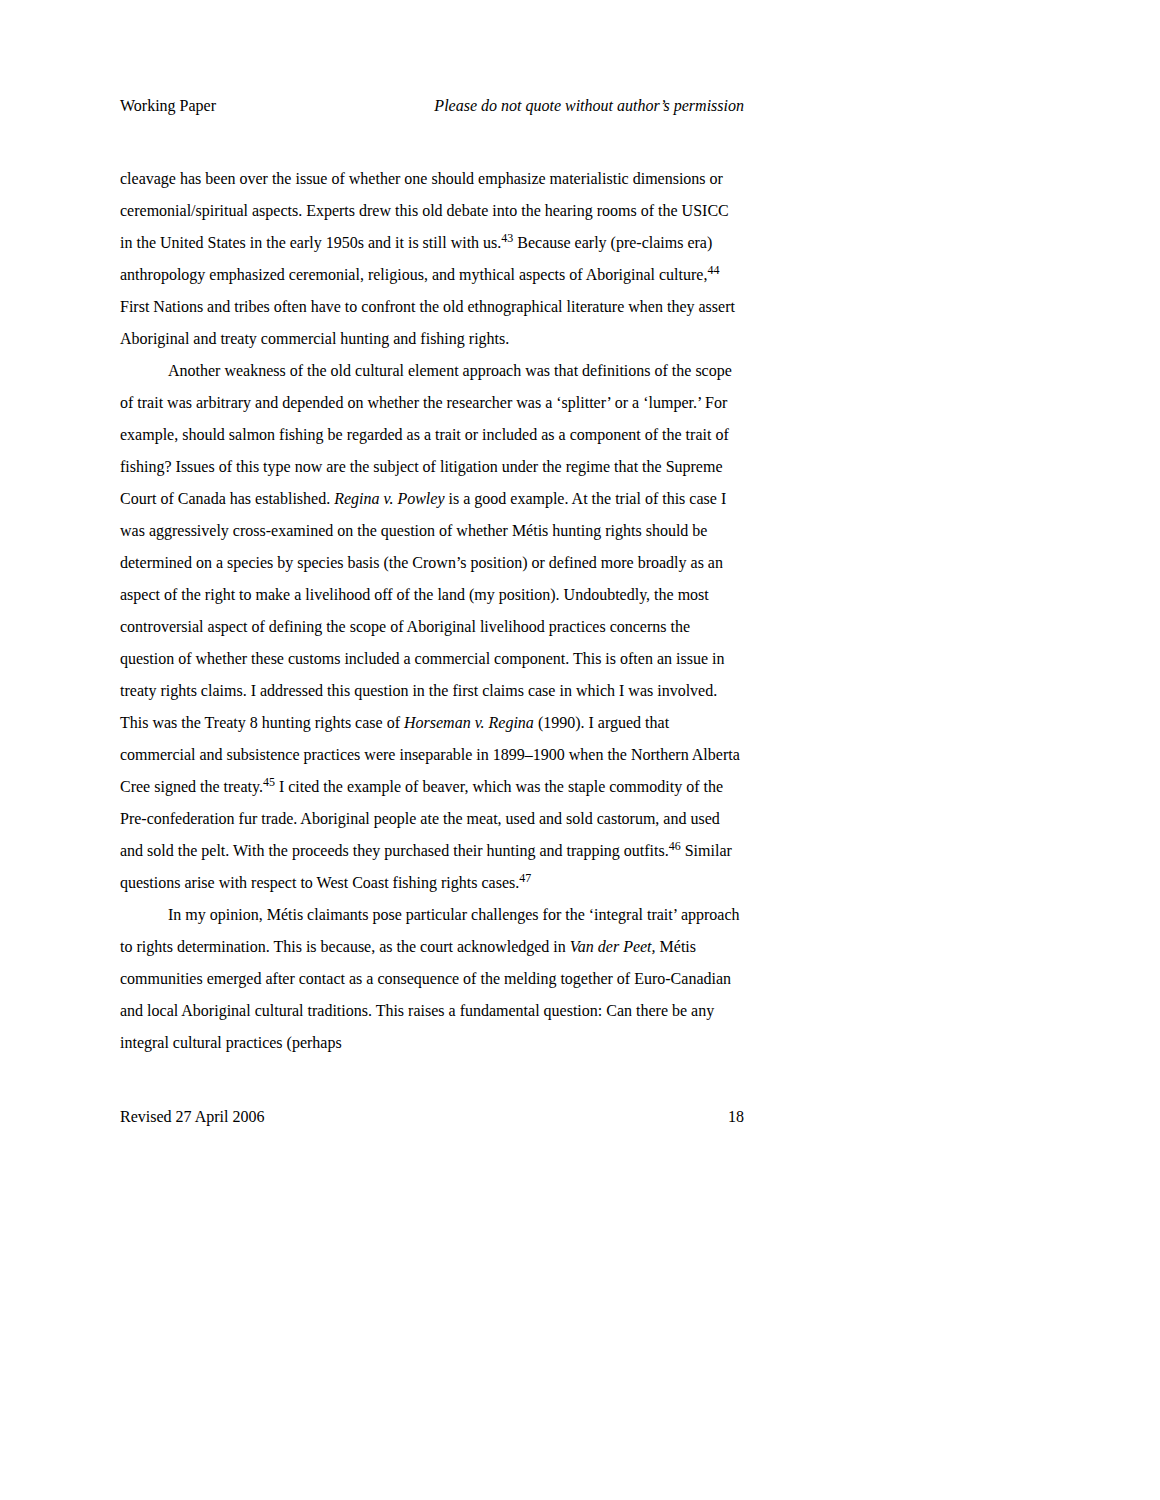Working Paper
Please do not quote without author’s permission
cleavage has been over the issue of whether one should emphasize materialistic dimensions or ceremonial/spiritual aspects. Experts drew this old debate into the hearing rooms of the USICC in the United States in the early 1950s and it is still with us.43 Because early (pre-claims era) anthropology emphasized ceremonial, religious, and mythical aspects of Aboriginal culture,44 First Nations and tribes often have to confront the old ethnographical literature when they assert Aboriginal and treaty commercial hunting and fishing rights.
Another weakness of the old cultural element approach was that definitions of the scope of trait was arbitrary and depended on whether the researcher was a ‘splitter’ or a ‘lumper.’ For example, should salmon fishing be regarded as a trait or included as a component of the trait of fishing? Issues of this type now are the subject of litigation under the regime that the Supreme Court of Canada has established. Regina v. Powley is a good example. At the trial of this case I was aggressively cross-examined on the question of whether Métis hunting rights should be determined on a species by species basis (the Crown’s position) or defined more broadly as an aspect of the right to make a livelihood off of the land (my position). Undoubtedly, the most controversial aspect of defining the scope of Aboriginal livelihood practices concerns the question of whether these customs included a commercial component. This is often an issue in treaty rights claims. I addressed this question in the first claims case in which I was involved. This was the Treaty 8 hunting rights case of Horseman v. Regina (1990). I argued that commercial and subsistence practices were inseparable in 1899–1900 when the Northern Alberta Cree signed the treaty.45 I cited the example of beaver, which was the staple commodity of the Pre-confederation fur trade. Aboriginal people ate the meat, used and sold castorum, and used and sold the pelt. With the proceeds they purchased their hunting and trapping outfits.46 Similar questions arise with respect to West Coast fishing rights cases.47
In my opinion, Métis claimants pose particular challenges for the ‘integral trait’ approach to rights determination. This is because, as the court acknowledged in Van der Peet, Métis communities emerged after contact as a consequence of the melding together of Euro-Canadian and local Aboriginal cultural traditions. This raises a fundamental question: Can there be any integral cultural practices (perhaps
Revised 27 April 2006
18